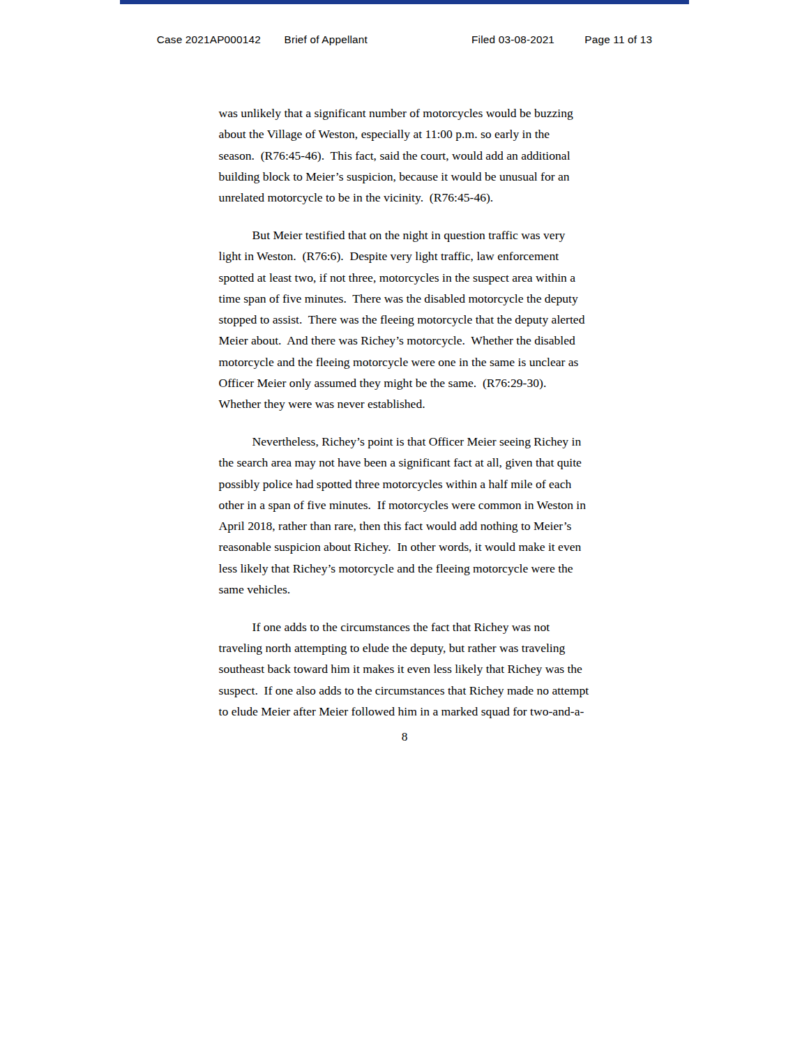Case 2021AP000142 Brief of Appellant Filed 03-08-2021 Page 11 of 13
was unlikely that a significant number of motorcycles would be buzzing about the Village of Weston, especially at 11:00 p.m. so early in the season. (R76:45-46). This fact, said the court, would add an additional building block to Meier’s suspicion, because it would be unusual for an unrelated motorcycle to be in the vicinity. (R76:45-46).
But Meier testified that on the night in question traffic was very light in Weston. (R76:6). Despite very light traffic, law enforcement spotted at least two, if not three, motorcycles in the suspect area within a time span of five minutes. There was the disabled motorcycle the deputy stopped to assist. There was the fleeing motorcycle that the deputy alerted Meier about. And there was Richey’s motorcycle. Whether the disabled motorcycle and the fleeing motorcycle were one in the same is unclear as Officer Meier only assumed they might be the same. (R76:29-30). Whether they were was never established.
Nevertheless, Richey’s point is that Officer Meier seeing Richey in the search area may not have been a significant fact at all, given that quite possibly police had spotted three motorcycles within a half mile of each other in a span of five minutes. If motorcycles were common in Weston in April 2018, rather than rare, then this fact would add nothing to Meier’s reasonable suspicion about Richey. In other words, it would make it even less likely that Richey’s motorcycle and the fleeing motorcycle were the same vehicles.
If one adds to the circumstances the fact that Richey was not traveling north attempting to elude the deputy, but rather was traveling southeast back toward him it makes it even less likely that Richey was the suspect. If one also adds to the circumstances that Richey made no attempt to elude Meier after Meier followed him in a marked squad for two-and-a-
8